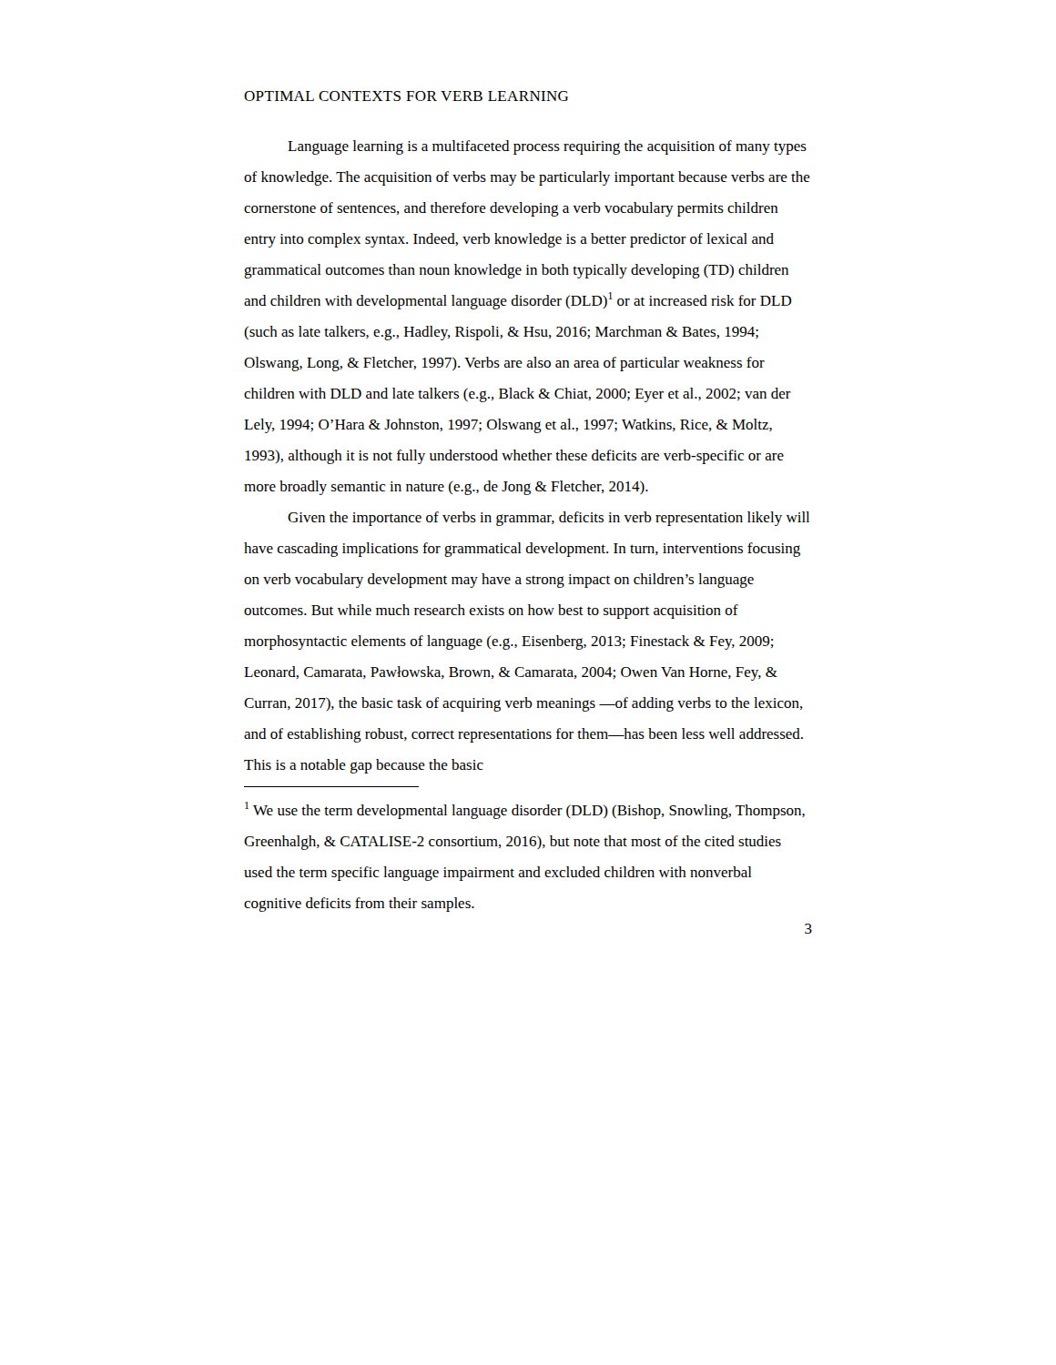Optimal Contexts for Verb Learning
Language learning is a multifaceted process requiring the acquisition of many types of knowledge. The acquisition of verbs may be particularly important because verbs are the cornerstone of sentences, and therefore developing a verb vocabulary permits children entry into complex syntax. Indeed, verb knowledge is a better predictor of lexical and grammatical outcomes than noun knowledge in both typically developing (TD) children and children with developmental language disorder (DLD)1 or at increased risk for DLD (such as late talkers, e.g., Hadley, Rispoli, & Hsu, 2016; Marchman & Bates, 1994; Olswang, Long, & Fletcher, 1997). Verbs are also an area of particular weakness for children with DLD and late talkers (e.g., Black & Chiat, 2000; Eyer et al., 2002; van der Lely, 1994; O’Hara & Johnston, 1997; Olswang et al., 1997; Watkins, Rice, & Moltz, 1993), although it is not fully understood whether these deficits are verb-specific or are more broadly semantic in nature (e.g., de Jong & Fletcher, 2014).
Given the importance of verbs in grammar, deficits in verb representation likely will have cascading implications for grammatical development. In turn, interventions focusing on verb vocabulary development may have a strong impact on children’s language outcomes. But while much research exists on how best to support acquisition of morphosyntactic elements of language (e.g., Eisenberg, 2013; Finestack & Fey, 2009; Leonard, Camarata, Pawłowska, Brown, & Camarata, 2004; Owen Van Horne, Fey, & Curran, 2017), the basic task of acquiring verb meanings —of adding verbs to the lexicon, and of establishing robust, correct representations for them—has been less well addressed. This is a notable gap because the basic
1 We use the term developmental language disorder (DLD) (Bishop, Snowling, Thompson, Greenhalgh, & CATALISE-2 consortium, 2016), but note that most of the cited studies used the term specific language impairment and excluded children with nonverbal cognitive deficits from their samples.
3